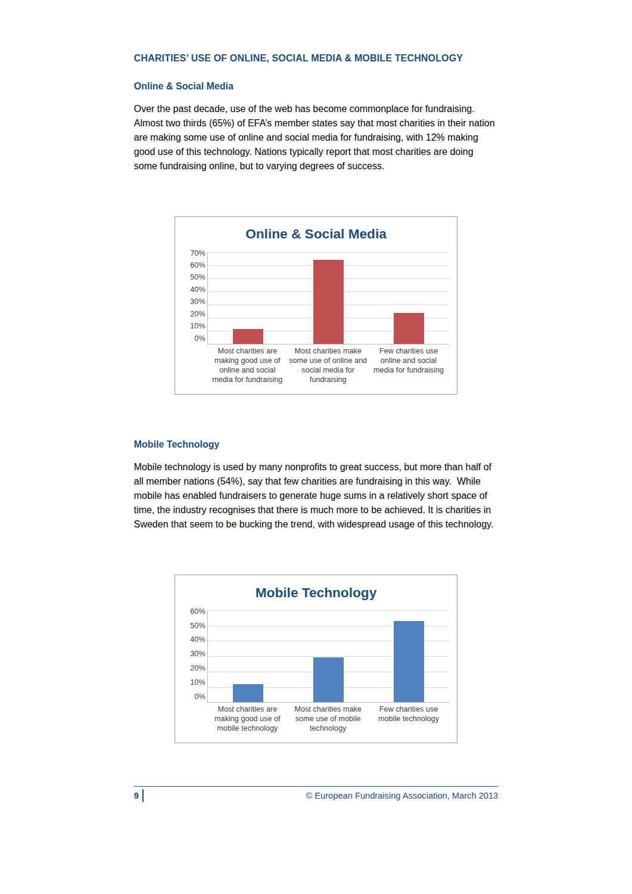CHARITIES’ USE OF ONLINE, SOCIAL MEDIA & MOBILE TECHNOLOGY
Online & Social Media
Over the past decade, use of the web has become commonplace for fundraising. Almost two thirds (65%) of EFA’s member states say that most charities in their nation are making some use of online and social media for fundraising, with 12% making good use of this technology. Nations typically report that most charities are doing some fundraising online, but to varying degrees of success.
Online & Social Media
70% 60% 50% 40% 30% 20% 10% 0%
Most charities are making good use of online and social media for fundraising
Most charities make some use of online and social media for fundraising
Few charities use online and social media for fundraising
Mobile Technology
Mobile technology is used by many nonprofits to great success, but more than half of all member nations (54%), say that few charities are fundraising in this way. While mobile has enabled fundraisers to generate huge sums in a relatively short space of time, the industry recognises that there is much more to be achieved. It is charities in Sweden that seem to be bucking the trend, with widespread usage of this technology.
Mobile Technology
60% 50% 40% 30% 20% 10% 0%
Most charities are making good use of mobile technology
Most charities make some use of mobile technology
Few charities use mobile technology
9
© European Fundraising Association, March 2013